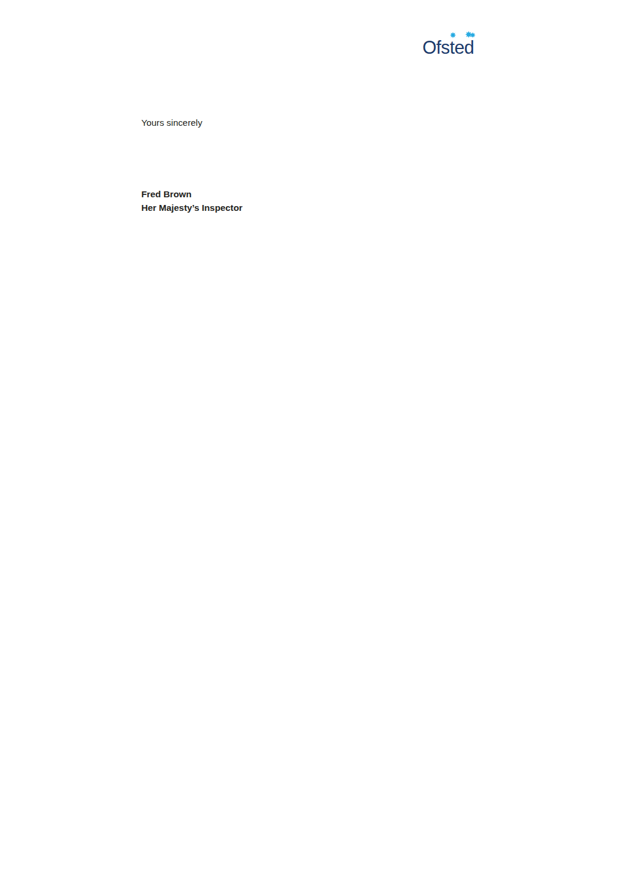Ofsted
Yours sincerely
Fred Brown
Her Majesty’s Inspector